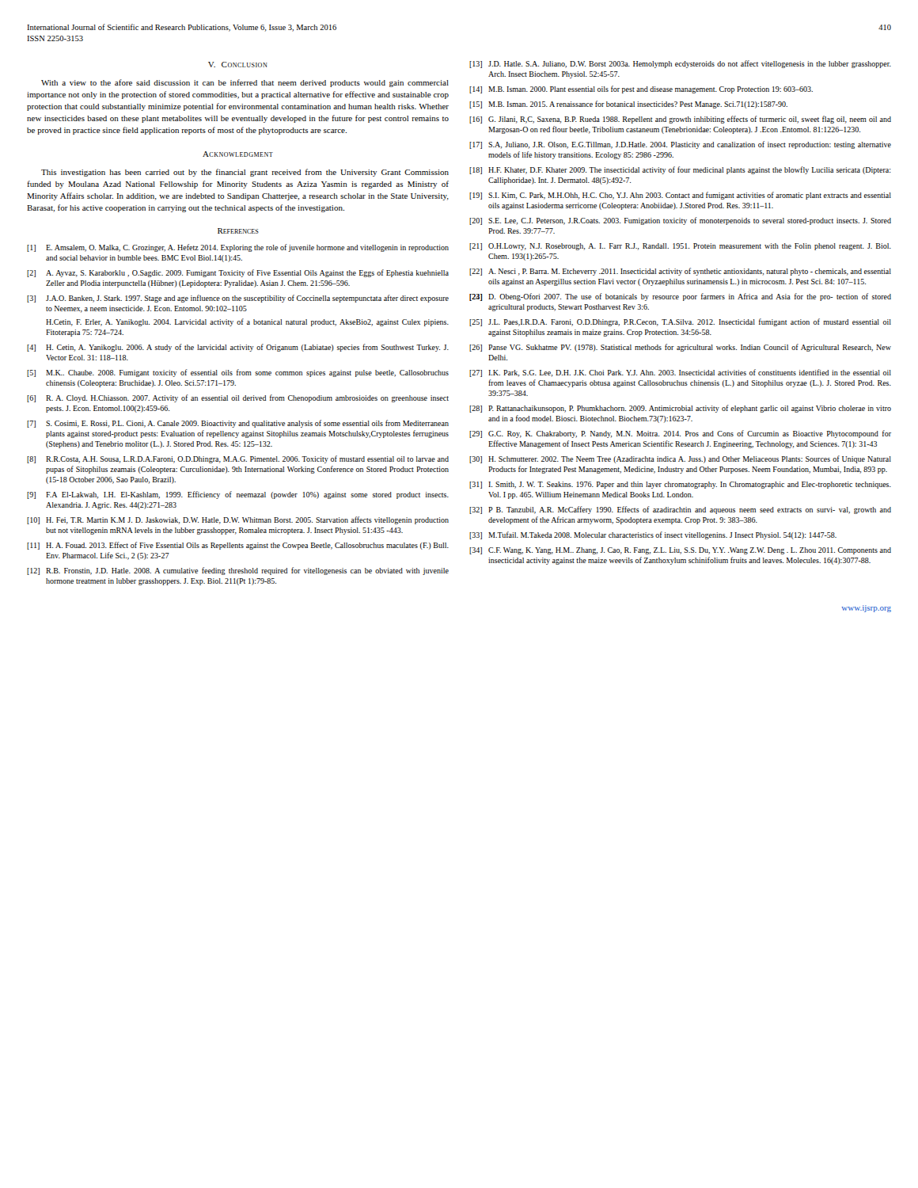International Journal of Scientific and Research Publications, Volume 6, Issue 3, March 2016
ISSN 2250-3153
410
V. Conclusion
With a view to the afore said discussion it can be inferred that neem derived products would gain commercial importance not only in the protection of stored commodities, but a practical alternative for effective and sustainable crop protection that could substantially minimize potential for environmental contamination and human health risks. Whether new insecticides based on these plant metabolites will be eventually developed in the future for pest control remains to be proved in practice since field application reports of most of the phytoproducts are scarce.
Acknowledgment
This investigation has been carried out by the financial grant received from the University Grant Commission funded by Moulana Azad National Fellowship for Minority Students as Aziza Yasmin is regarded as Ministry of Minority Affairs scholar. In addition, we are indebted to Sandipan Chatterjee, a research scholar in the State University, Barasat, for his active cooperation in carrying out the technical aspects of the investigation.
References
[1] E. Amsalem, O. Malka, C. Grozinger, A. Hefetz 2014. Exploring the role of juvenile hormone and vitellogenin in reproduction and social behavior in bumble bees. BMC Evol Biol.14(1):45.
[2] A. Ayvaz, S. Karaborklu , O.Sagdic. 2009. Fumigant Toxicity of Five Essential Oils Against the Eggs of Ephestia kuehniella Zeller and Plodia interpunctella (Hübner) (Lepidoptera: Pyralidae). Asian J. Chem. 21:596–596.
[3]
J.A.O. Banken, J. Stark. 1997. Stage and age influence on the susceptibility of Coccinella septempunctata after direct exposure to Neemex, a neem insecticide. J. Econ. Entomol. 90:102–1105
H.Cetin, F. Erler, A. Yanikoglu. 2004. Larvicidal activity of a botanical natural product, AkseBio2, against Culex pipiens. Fitoterapia 75: 724–724.
[4] H. Cetin, A. Yanikoglu. 2006. A study of the larvicidal activity of Origanum (Labiatae) species from Southwest Turkey. J. Vector Ecol. 31: 118–118.
[5] M.K.. Chaube. 2008. Fumigant toxicity of essential oils from some common spices against pulse beetle, Callosobruchus chinensis (Coleoptera: Bruchidae). J. Oleo. Sci.57:171–179.
[6] R. A. Cloyd. H.Chiasson. 2007. Activity of an essential oil derived from Chenopodium ambrosioides on greenhouse insect pests. J. Econ. Entomol.100(2):459-66.
[7] S. Cosimi, E. Rossi, P.L. Cioni, A. Canale 2009. Bioactivity and qualitative analysis of some essential oils from Mediterranean plants against stored-product pests: Evaluation of repellency against Sitophilus zeamais Motschulsky,Cryptolestes ferrugineus (Stephens) and Tenebrio molitor (L.). J. Stored Prod. Res. 45: 125–132.
[8] R.R.Costa, A.H. Sousa, L.R.D.A.Faroni, O.D.Dhingra, M.A.G. Pimentel. 2006. Toxicity of mustard essential oil to larvae and pupas of Sitophilus zeamais (Coleoptera: Curculionidae). 9th International Working Conference on Stored Product Protection (15-18 October 2006, Sao Paulo, Brazil).
[9] F.A El-Lakwah, I.H. El-Kashlam, 1999. Efficiency of neemazal (powder 10%) against some stored product insects. Alexandria. J. Agric. Res. 44(2):271–283
[10] H. Fei, T.R. Martin K.M J. D. Jaskowiak, D.W. Hatle, D.W. Whitman Borst. 2005. Starvation affects vitellogenin production but not vitellogenin mRNA levels in the lubber grasshopper, Romalea microptera. J. Insect Physiol. 51:435 -443.
[11] H. A. Fouad. 2013. Effect of Five Essential Oils as Repellents against the Cowpea Beetle, Callosobruchus maculates (F.) Bull. Env. Pharmacol. Life Sci., 2 (5): 23-27
[12] R.B. Fronstin, J.D. Hatle. 2008. A cumulative feeding threshold required for vitellogenesis can be obviated with juvenile hormone treatment in lubber grasshoppers. J. Exp. Biol. 211(Pt 1):79-85.
[13] J.D. Hatle. S.A. Juliano, D.W. Borst 2003a. Hemolymph ecdysteroids do not affect vitellogenesis in the lubber grasshopper. Arch. Insect Biochem. Physiol. 52:45-57.
[14] M.B. Isman. 2000. Plant essential oils for pest and disease management. Crop Protection 19: 603–603.
[15] M.B. Isman. 2015. A renaissance for botanical insecticides? Pest Manage. Sci.71(12):1587-90.
[16] G. Jilani, R,C, Saxena, B.P. Rueda 1988. Repellent and growth inhibiting effects of turmeric oil, sweet flag oil, neem oil and Margosan-O on red flour beetle, Tribolium castaneum (Tenebrionidae: Coleoptera). J .Econ .Entomol. 81:1226–1230.
[17] S.A, Juliano, J.R. Olson, E.G.Tillman, J.D.Hatle. 2004. Plasticity and canalization of insect reproduction: testing alternative models of life history transitions. Ecology 85: 2986 -2996.
[18] H.F. Khater, D.F. Khater 2009. The insecticidal activity of four medicinal plants against the blowfly Lucilia sericata (Diptera: Calliphoridae). Int. J. Dermatol. 48(5):492-7.
[19] S.I. Kim, C. Park, M.H.Ohh, H.C. Cho, Y.J. Ahn 2003. Contact and fumigant activities of aromatic plant extracts and essential oils against Lasioderma serricorne (Coleoptera: Anobiidae). J.Stored Prod. Res. 39:11–11.
[20] S.E. Lee, C.J. Peterson, J.R.Coats. 2003. Fumigation toxicity of monoterpenoids to several stored-product insects. J. Stored Prod. Res. 39:77–77.
[21] O.H.Lowry, N.J. Rosebrough, A. I.. Farr R.J., Randall. 1951. Protein measurement with the Folin phenol reagent. J. Biol. Chem. 193(1):265-75.
[22] A. Nesci , P. Barra. M. Etcheverry .2011. Insecticidal activity of synthetic antioxidants, natural phyto - chemicals, and essential oils against an Aspergillus section Flavi vector ( Oryzaephilus surinamensis L.) in microcosm. J. Pest Sci. 84: 107–115.
[23]
[24] D. Obeng-Ofori 2007. The use of botanicals by resource poor farmers in Africa and Asia for the pro- tection of stored agricultural products, Stewart Postharvest Rev 3:6.
[25] J.L. Paes,I.R.D.A. Faroni, O.D.Dhingra, P.R.Cecon, T.A.Silva. 2012. Insecticidal fumigant action of mustard essential oil against Sitophilus zeamais in maize grains. Crop Protection. 34:56-58.
[26] Panse VG. Sukhatme PV. (1978). Statistical methods for agricultural works. Indian Council of Agricultural Research, New Delhi.
[27] I.K. Park, S.G. Lee, D.H. J.K. Choi Park. Y.J. Ahn. 2003. Insecticidal activities of constituents identified in the essential oil from leaves of Chamaecyparis obtusa against Callosobruchus chinensis (L.) and Sitophilus oryzae (L.). J. Stored Prod. Res. 39:375–384.
[28] P. Rattanachaikunsopon, P. Phumkhachorn. 2009. Antimicrobial activity of elephant garlic oil against Vibrio cholerae in vitro and in a food model. Biosci. Biotechnol. Biochem.73(7):1623-7.
[29] G.C. Roy, K. Chakraborty, P. Nandy, M.N. Moitra. 2014. Pros and Cons of Curcumin as Bioactive Phytocompound for Effective Management of Insect Pests American Scientific Research J. Engineering, Technology, and Sciences. 7(1): 31-43
[30] H. Schmutterer. 2002. The Neem Tree (Azadirachta indica A. Juss.) and Other Meliaceous Plants: Sources of Unique Natural Products for Integrated Pest Management, Medicine, Industry and Other Purposes. Neem Foundation, Mumbai, India, 893 pp.
[31] I. Smith, J. W. T. Seakins. 1976. Paper and thin layer chromatography. In Chromatographic and Elec-trophoretic techniques. Vol. I pp. 465. Willium Heinemann Medical Books Ltd. London.
[32] P B. Tanzubil, A.R. McCaffery 1990. Effects of azadirachtin and aqueous neem seed extracts on survi- val, growth and development of the African armyworm, Spodoptera exempta. Crop Prot. 9: 383–386.
[33] M.Tufail. M.Takeda 2008. Molecular characteristics of insect vitellogenins. J Insect Physiol. 54(12): 1447-58.
[34] C.F. Wang, K. Yang, H.M.. Zhang, J. Cao, R. Fang, Z.L. Liu, S.S. Du, Y.Y. .Wang Z.W. Deng . L. Zhou 2011. Components and insecticidal activity against the maize weevils of Zanthoxylum schinifolium fruits and leaves. Molecules. 16(4):3077-88.
www.ijsrp.org